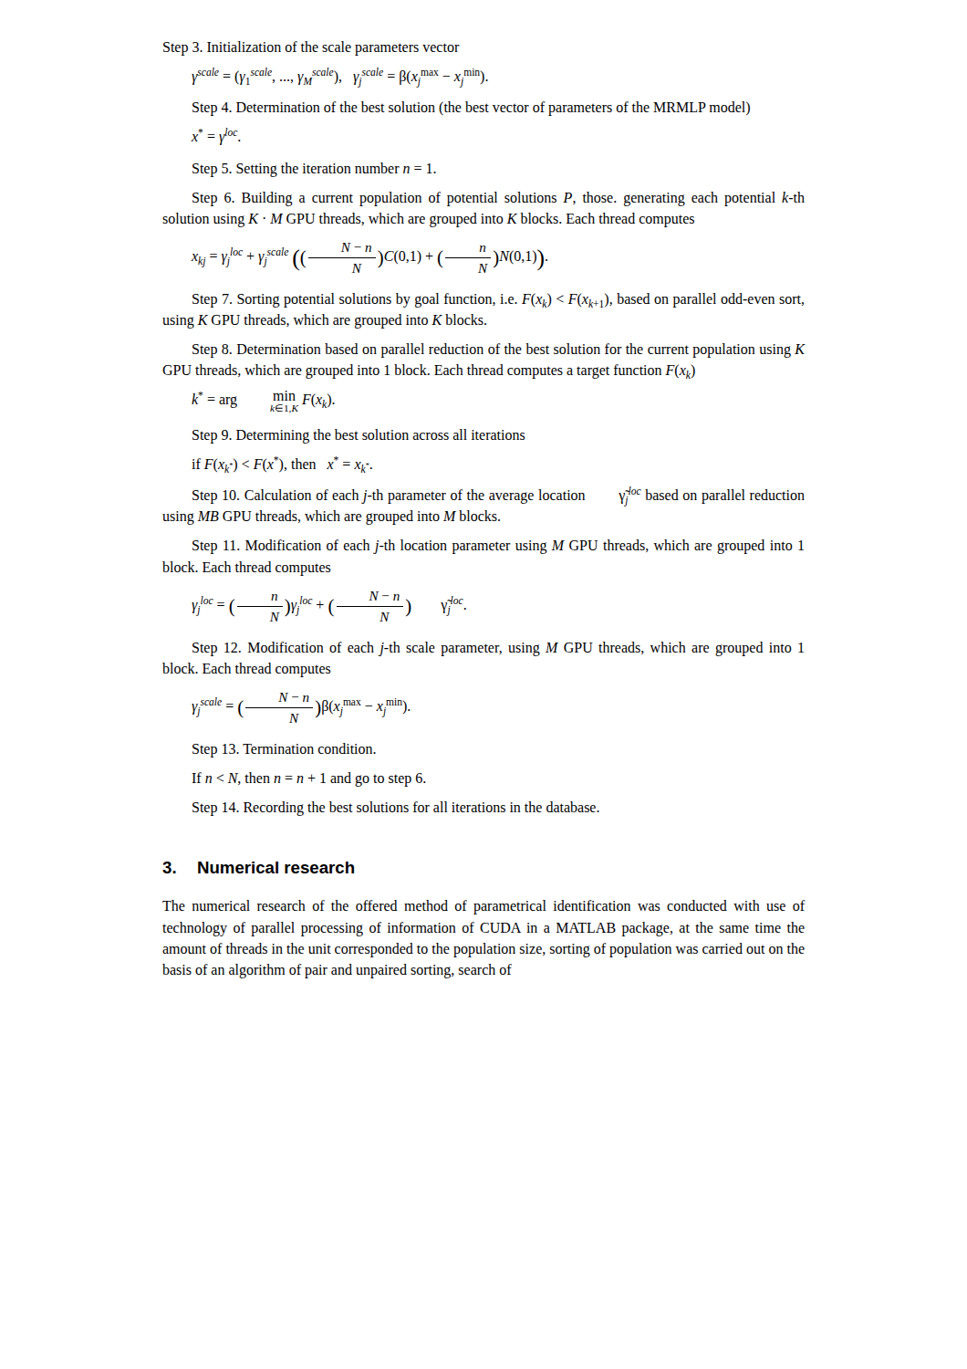Step 3. Initialization of the scale parameters vector
γscale = (γ1scale, ..., γMscale), γjscale = β(xjmax − xjmin).
Step 4. Determination of the best solution (the best vector of parameters of the MRMLP model)
x* = γloc.
Step 5. Setting the iteration number n = 1.
Step 6. Building a current population of potential solutions P, those. generating each potential k-th solution using K · M GPU threads, which are grouped into K blocks. Each thread computes
xkj = γjloc + γjscale ((N − n N) C(0,1) + (nN) N(0,1)).
Step 7. Sorting potential solutions by goal function, i.e. F(xk) < F(xk+1), based on parallel odd-even sort, using K GPU threads, which are grouped into K blocks.
Step 8. Determination based on parallel reduction of the best solution for the current population using K GPU threads, which are grouped into 1 block. Each thread computes a target function F(xk)
k* = arg min k∈1,K F(xk).
Step 9. Determining the best solution across all iterations
if F(xk*) < F(x*), then x* = xk*.
Step 10. Calculation of each j-th parameter of the average location γ̃jloc based on parallel reduction using MB GPU threads, which are grouped into M blocks.
Step 11. Modification of each j-th location parameter using M GPU threads, which are grouped into 1 block. Each thread computes
γjloc = (nN) γjloc + (N − n N) γ̃jloc.
Step 12. Modification of each j-th scale parameter, using M GPU threads, which are grouped into 1 block. Each thread computes
γjscale = (N − n N) β(xjmax − xjmin).
Step 13. Termination condition.
If n < N, then n = n + 1 and go to step 6.
Step 14. Recording the best solutions for all iterations in the database.
3. Numerical research
The numerical research of the offered method of parametrical identification was conducted with use of technology of parallel processing of information of CUDA in a MATLAB package, at the same time the amount of threads in the unit corresponded to the population size, sorting of population was carried out on the basis of an algorithm of pair and unpaired sorting, search of